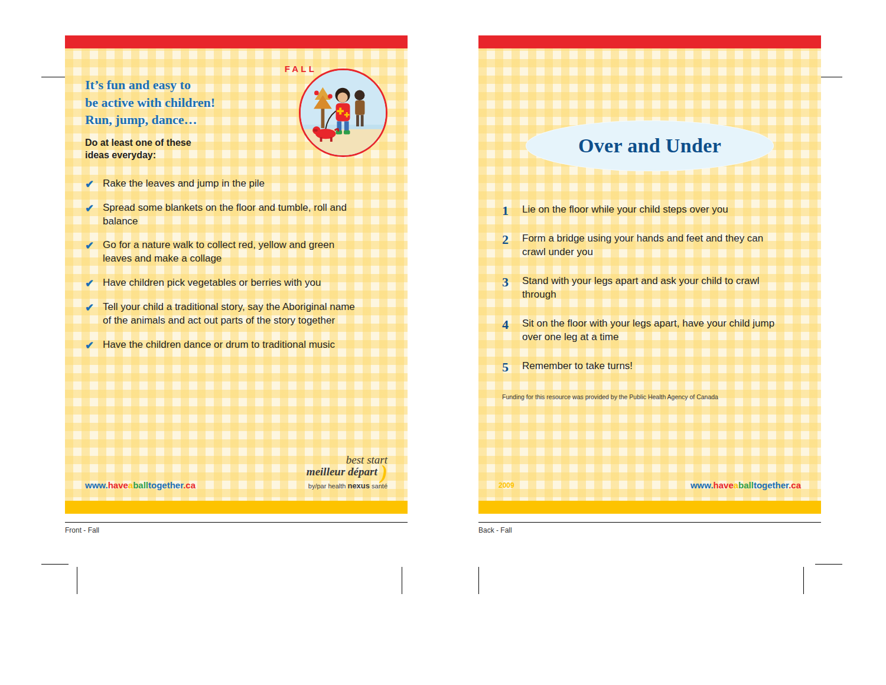FALL
It’s fun and easy to
be active with children!
Run, jump, dance…
Do at least one of these
ideas everyday:
Rake the leaves and jump in the pile
Spread some blankets on the floor and tumble, roll and balance
Go for a nature walk to collect red, yellow and green leaves and make a collage
Have children pick vegetables or berries with you
Tell your child a traditional story, say the Aboriginal name of the animals and act out parts of the story together
Have the children dance or drum to traditional music
www. have aball together.ca
best start meilleur départ) by/par health nexus santé
Over and Under
Lie on the floor while your child steps over you
Form a bridge using your hands and feet and they can crawl under you
Stand with your legs apart and ask your child to crawl through
Sit on the floor with your legs apart, have your child jump over one leg at a time
Remember to take turns!
Funding for this resource was provided by the Public Health Agency of Canada
2009
www. have aball together.ca
Front - Fall
Back - Fall